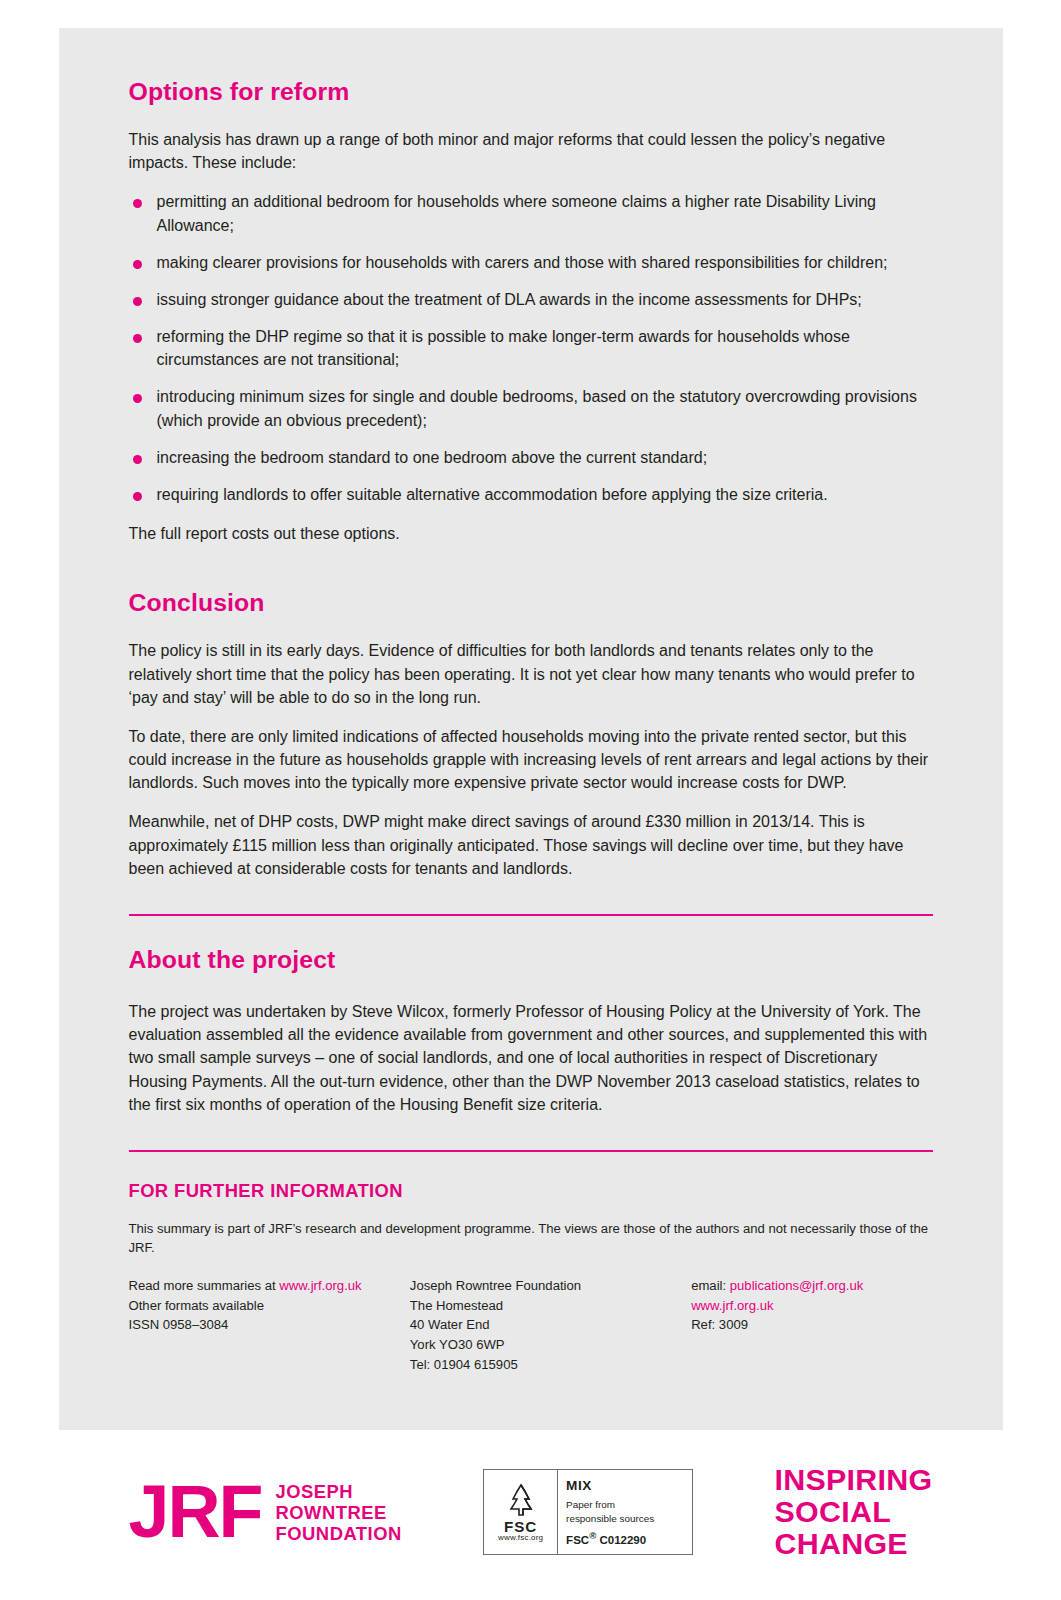Options for reform
This analysis has drawn up a range of both minor and major reforms that could lessen the policy’s negative impacts. These include:
permitting an additional bedroom for households where someone claims a higher rate Disability Living Allowance;
making clearer provisions for households with carers and those with shared responsibilities for children;
issuing stronger guidance about the treatment of DLA awards in the income assessments for DHPs;
reforming the DHP regime so that it is possible to make longer-term awards for households whose circumstances are not transitional;
introducing minimum sizes for single and double bedrooms, based on the statutory overcrowding provisions (which provide an obvious precedent);
increasing the bedroom standard to one bedroom above the current standard;
requiring landlords to offer suitable alternative accommodation before applying the size criteria.
The full report costs out these options.
Conclusion
The policy is still in its early days. Evidence of difficulties for both landlords and tenants relates only to the relatively short time that the policy has been operating. It is not yet clear how many tenants who would prefer to ‘pay and stay’ will be able to do so in the long run.
To date, there are only limited indications of affected households moving into the private rented sector, but this could increase in the future as households grapple with increasing levels of rent arrears and legal actions by their landlords. Such moves into the typically more expensive private sector would increase costs for DWP.
Meanwhile, net of DHP costs, DWP might make direct savings of around £330 million in 2013/14. This is approximately £115 million less than originally anticipated. Those savings will decline over time, but they have been achieved at considerable costs for tenants and landlords.
About the project
The project was undertaken by Steve Wilcox, formerly Professor of Housing Policy at the University of York. The evaluation assembled all the evidence available from government and other sources, and supplemented this with two small sample surveys – one of social landlords, and one of local authorities in respect of Discretionary Housing Payments. All the out-turn evidence, other than the DWP November 2013 caseload statistics, relates to the first six months of operation of the Housing Benefit size criteria.
For further information
This summary is part of JRF’s research and development programme. The views are those of the authors and not necessarily those of the JRF.
Read more summaries at www.jrf.org.uk
Other formats available
ISSN 0958–3084
Joseph Rowntree Foundation
The Homestead
40 Water End
York YO30 6WP
Tel: 01904 615905
email: publications@jrf.org.uk
www.jrf.org.uk
Ref: 3009
JRF
Joseph
Rowntree
Foundation
FSC www.fsc.org
MIX Paper from
responsible sources FSC® C012290
INSPIRING
SOCIAL
CHANGE